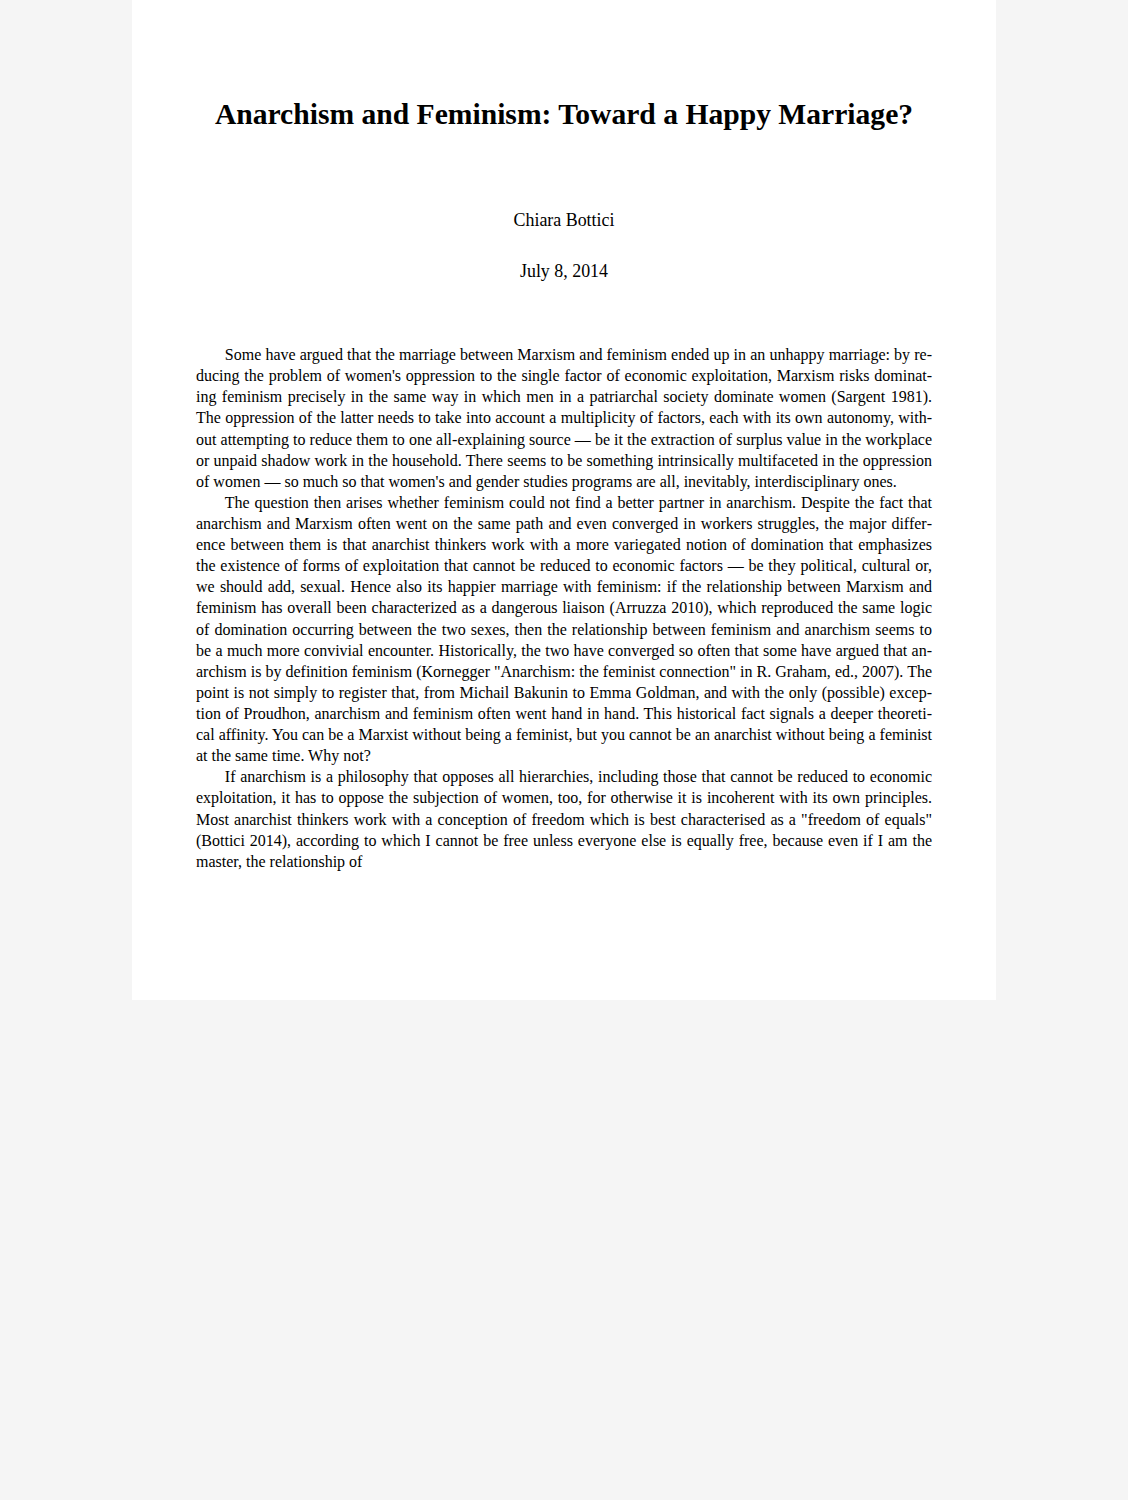Anarchism and Feminism: Toward a Happy Marriage?
Chiara Bottici
July 8, 2014
Some have argued that the marriage between Marxism and feminism ended up in an unhappy marriage: by reducing the problem of women's oppression to the single factor of economic exploitation, Marxism risks dominating feminism precisely in the same way in which men in a patriarchal society dominate women (Sargent 1981). The oppression of the latter needs to take into account a multiplicity of factors, each with its own autonomy, without attempting to reduce them to one all-explaining source — be it the extraction of surplus value in the workplace or unpaid shadow work in the household. There seems to be something intrinsically multifaceted in the oppression of women — so much so that women's and gender studies programs are all, inevitably, interdisciplinary ones.
The question then arises whether feminism could not find a better partner in anarchism. Despite the fact that anarchism and Marxism often went on the same path and even converged in workers struggles, the major difference between them is that anarchist thinkers work with a more variegated notion of domination that emphasizes the existence of forms of exploitation that cannot be reduced to economic factors — be they political, cultural or, we should add, sexual. Hence also its happier marriage with feminism: if the relationship between Marxism and feminism has overall been characterized as a dangerous liaison (Arruzza 2010), which reproduced the same logic of domination occurring between the two sexes, then the relationship between feminism and anarchism seems to be a much more convivial encounter. Historically, the two have converged so often that some have argued that anarchism is by definition feminism (Kornegger "Anarchism: the feminist connection" in R. Graham, ed., 2007). The point is not simply to register that, from Michail Bakunin to Emma Goldman, and with the only (possible) exception of Proudhon, anarchism and feminism often went hand in hand. This historical fact signals a deeper theoretical affinity. You can be a Marxist without being a feminist, but you cannot be an anarchist without being a feminist at the same time. Why not?
If anarchism is a philosophy that opposes all hierarchies, including those that cannot be reduced to economic exploitation, it has to oppose the subjection of women, too, for otherwise it is incoherent with its own principles. Most anarchist thinkers work with a conception of freedom which is best characterised as a "freedom of equals" (Bottici 2014), according to which I cannot be free unless everyone else is equally free, because even if I am the master, the relationship of